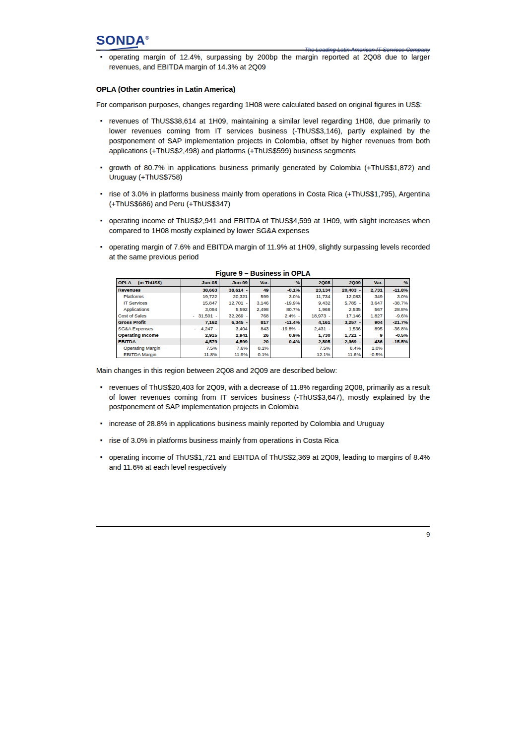SONDA®
The Leading Latin American IT Services Company
operating margin of 12.4%, surpassing by 200bp the margin reported at 2Q08 due to larger revenues, and EBITDA margin of 14.3% at 2Q09
OPLA (Other countries in Latin America)
For comparison purposes, changes regarding 1H08 were calculated based on original figures in US$:
revenues of ThUS$38,614 at 1H09, maintaining a similar level regarding 1H08, due primarily to lower revenues coming from IT services business (-ThUS$3,146), partly explained by the postponement of SAP implementation projects in Colombia, offset by higher revenues from both applications (+ThUS$2,498) and platforms (+ThUS$599) business segments
growth of 80.7% in applications business primarily generated by Colombia (+ThUS$1,872) and Uruguay (+ThUS$758)
rise of 3.0% in platforms business mainly from operations in Costa Rica (+ThUS$1,795), Argentina (+ThUS$686) and Peru (+ThUS$347)
operating income of ThUS$2,941 and EBITDA of ThUS$4,599 at 1H09, with slight increases when compared to 1H08 mostly explained by lower SG&A expenses
operating margin of 7.6% and EBITDA margin of 11.9% at 1H09, slightly surpassing levels recorded at the same previous period
Figure 9 – Business in OPLA
| OPLA (in ThUS$) | Jun-08 | Jun-09 | Var. | % | 2Q08 | 2Q09 | Var. | % |
| --- | --- | --- | --- | --- | --- | --- | --- | --- |
| Revenues | 38,663 | 38,614 - | 49 | -0.1% | 23,134 | 20,403 - | 2,731 | -11.8% |
| Platforms | 19,722 | 20,321 | 599 | 3.0% | 11,734 | 12,083 | 349 | 3.0% |
| IT Services | 15,847 | 12,701 - | 3,146 | -19.9% | 9,432 | 5,785 - | 3,647 | -38.7% |
| Applications | 3,094 | 5,592 | 2,498 | 80.7% | 1,968 | 2,535 | 567 | 28.8% |
| Cost of Sales | - 31,501 - | 32,269 - | 768 | 2.4% - | 18,973 - | 17,146 | 1,827 | -9.6% |
| Gross Profit | 7,162 | 6,345 - | 817 | -11.4% | 4,161 | 3,257 - | 904 | -21.7% |
| SG&A Expenses | - 4,247 - | 3,404 | 843 | -19.8% - | 2,431 - | 1,536 | 895 | -36.8% |
| Operating Income | 2,915 | 2,941 | 26 | 0.9% | 1,730 | 1,721 - | 9 | -0.5% |
| EBITDA | 4,579 | 4,599 | 20 | 0.4% | 2,805 | 2,369 - | 436 | -15.5% |
| Operating Margin | 7.5% | 7.6% | 0.1% | | 7.5% | 8.4% | 1.0% | |
| EBITDA Margin | 11.8% | 11.9% | 0.1% | | 12.1% | 11.6% | -0.5% | |
Main changes in this region between 2Q08 and 2Q09 are described below:
revenues of ThUS$20,403 for 2Q09, with a decrease of 11.8% regarding 2Q08, primarily as a result of lower revenues coming from IT services business (-ThUS$3,647), mostly explained by the postponement of SAP implementation projects in Colombia
increase of 28.8% in applications business mainly reported by Colombia and Uruguay
rise of 3.0% in platforms business mainly from operations in Costa Rica
operating income of ThUS$1,721 and EBITDA of ThUS$2,369 at 2Q09, leading to margins of 8.4% and 11.6% at each level respectively
9